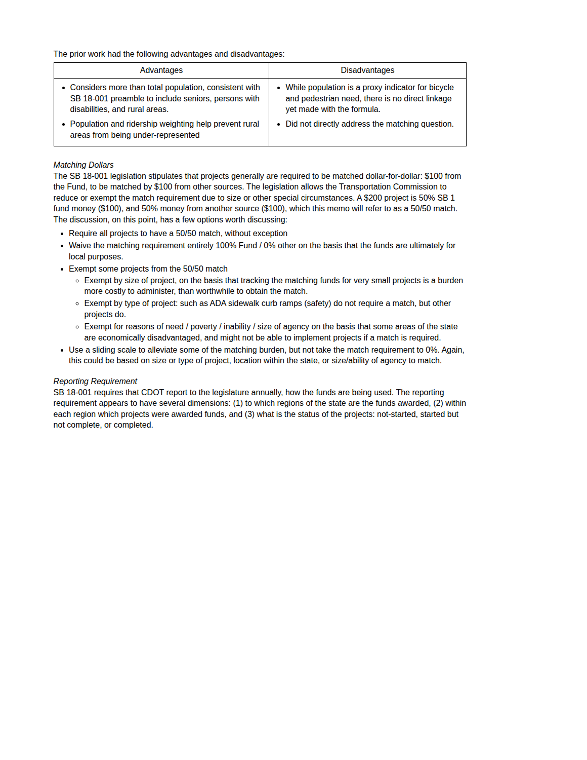The prior work had the following advantages and disadvantages:
| Advantages | Disadvantages |
| --- | --- |
| Considers more than total population, consistent with SB 18-001 preamble to include seniors, persons with disabilities, and rural areas. Population and ridership weighting help prevent rural areas from being under-represented | While population is a proxy indicator for bicycle and pedestrian need, there is no direct linkage yet made with the formula. Did not directly address the matching question. |
Matching Dollars
The SB 18-001 legislation stipulates that projects generally are required to be matched dollar-for-dollar: $100 from the Fund, to be matched by $100 from other sources. The legislation allows the Transportation Commission to reduce or exempt the match requirement due to size or other special circumstances. A $200 project is 50% SB 1 fund money ($100), and 50% money from another source ($100), which this memo will refer to as a 50/50 match. The discussion, on this point, has a few options worth discussing:
Require all projects to have a 50/50 match, without exception
Waive the matching requirement entirely 100% Fund / 0% other on the basis that the funds are ultimately for local purposes.
Exempt some projects from the 50/50 match
Exempt by size of project, on the basis that tracking the matching funds for very small projects is a burden more costly to administer, than worthwhile to obtain the match.
Exempt by type of project: such as ADA sidewalk curb ramps (safety) do not require a match, but other projects do.
Exempt for reasons of need / poverty / inability / size of agency on the basis that some areas of the state are economically disadvantaged, and might not be able to implement projects if a match is required.
Use a sliding scale to alleviate some of the matching burden, but not take the match requirement to 0%. Again, this could be based on size or type of project, location within the state, or size/ability of agency to match.
Reporting Requirement
SB 18-001 requires that CDOT report to the legislature annually, how the funds are being used. The reporting requirement appears to have several dimensions: (1) to which regions of the state are the funds awarded, (2) within each region which projects were awarded funds, and (3) what is the status of the projects: not-started, started but not complete, or completed.